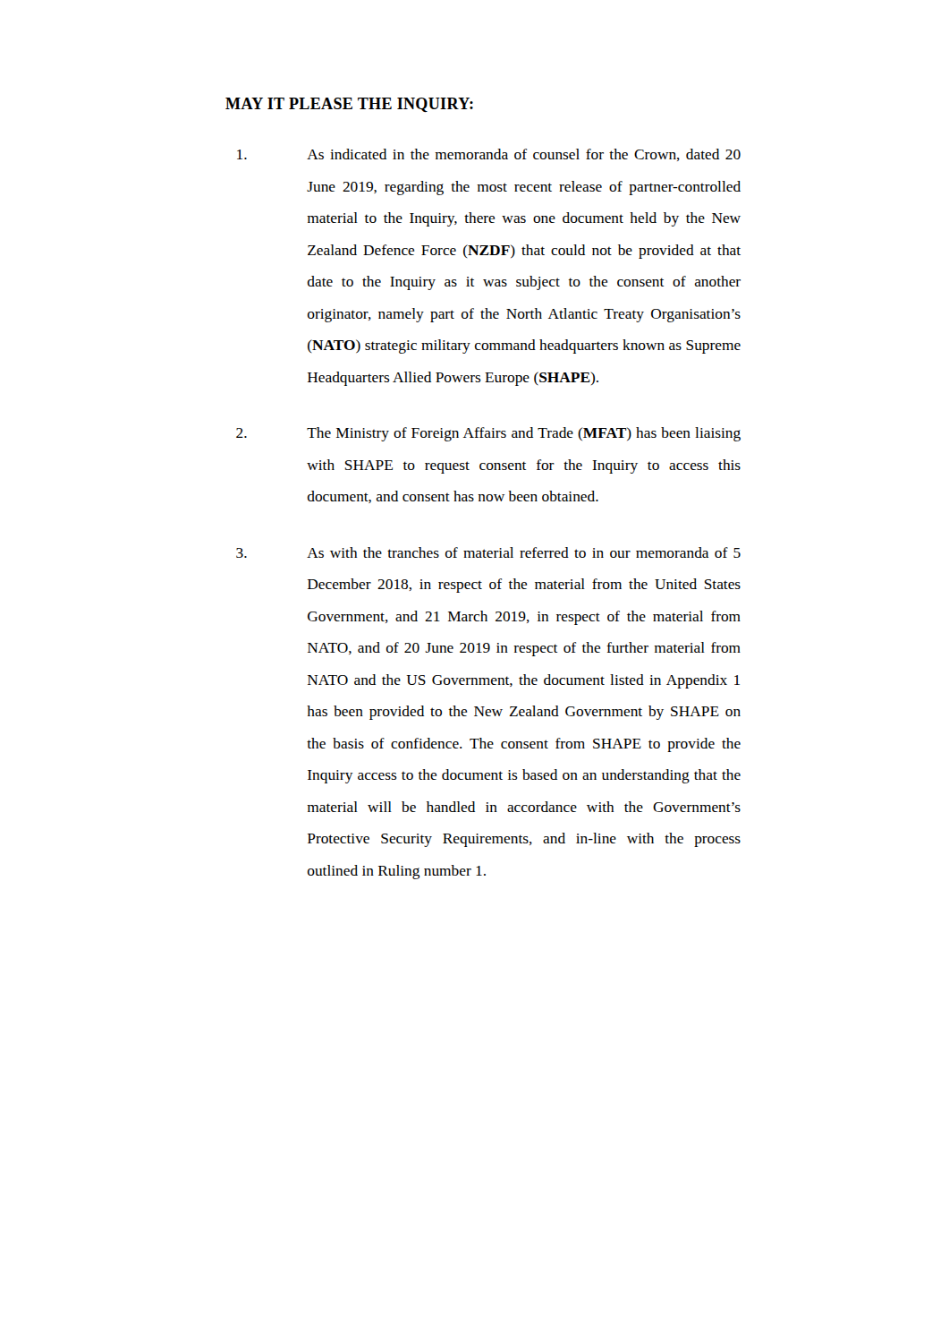May it please the Inquiry:
As indicated in the memoranda of counsel for the Crown, dated 20 June 2019, regarding the most recent release of partner-controlled material to the Inquiry, there was one document held by the New Zealand Defence Force (NZDF) that could not be provided at that date to the Inquiry as it was subject to the consent of another originator, namely part of the North Atlantic Treaty Organisation’s (NATO) strategic military command headquarters known as Supreme Headquarters Allied Powers Europe (SHAPE).
The Ministry of Foreign Affairs and Trade (MFAT) has been liaising with SHAPE to request consent for the Inquiry to access this document, and consent has now been obtained.
As with the tranches of material referred to in our memoranda of 5 December 2018, in respect of the material from the United States Government, and 21 March 2019, in respect of the material from NATO, and of 20 June 2019 in respect of the further material from NATO and the US Government, the document listed in Appendix 1 has been provided to the New Zealand Government by SHAPE on the basis of confidence. The consent from SHAPE to provide the Inquiry access to the document is based on an understanding that the material will be handled in accordance with the Government’s Protective Security Requirements, and in-line with the process outlined in Ruling number 1.